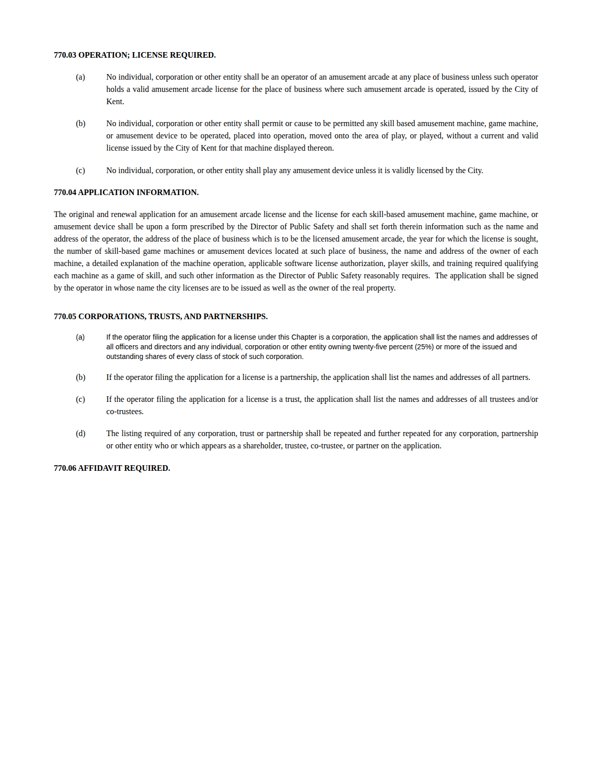770.03 OPERATION; LICENSE REQUIRED.
(a) No individual, corporation or other entity shall be an operator of an amusement arcade at any place of business unless such operator holds a valid amusement arcade license for the place of business where such amusement arcade is operated, issued by the City of Kent.
(b) No individual, corporation or other entity shall permit or cause to be permitted any skill based amusement machine, game machine, or amusement device to be operated, placed into operation, moved onto the area of play, or played, without a current and valid license issued by the City of Kent for that machine displayed thereon.
(c) No individual, corporation, or other entity shall play any amusement device unless it is validly licensed by the City.
770.04 APPLICATION INFORMATION.
The original and renewal application for an amusement arcade license and the license for each skill-based amusement machine, game machine, or amusement device shall be upon a form prescribed by the Director of Public Safety and shall set forth therein information such as the name and address of the operator, the address of the place of business which is to be the licensed amusement arcade, the year for which the license is sought, the number of skill-based game machines or amusement devices located at such place of business, the name and address of the owner of each machine, a detailed explanation of the machine operation, applicable software license authorization, player skills, and training required qualifying each machine as a game of skill, and such other information as the Director of Public Safety reasonably requires. The application shall be signed by the operator in whose name the city licenses are to be issued as well as the owner of the real property.
770.05 CORPORATIONS, TRUSTS, AND PARTNERSHIPS.
(a) If the operator filing the application for a license under this Chapter is a corporation, the application shall list the names and addresses of all officers and directors and any individual, corporation or other entity owning twenty-five percent (25%) or more of the issued and outstanding shares of every class of stock of such corporation.
(b) If the operator filing the application for a license is a partnership, the application shall list the names and addresses of all partners.
(c) If the operator filing the application for a license is a trust, the application shall list the names and addresses of all trustees and/or co-trustees.
(d) The listing required of any corporation, trust or partnership shall be repeated and further repeated for any corporation, partnership or other entity who or which appears as a shareholder, trustee, co-trustee, or partner on the application.
770.06 AFFIDAVIT REQUIRED.